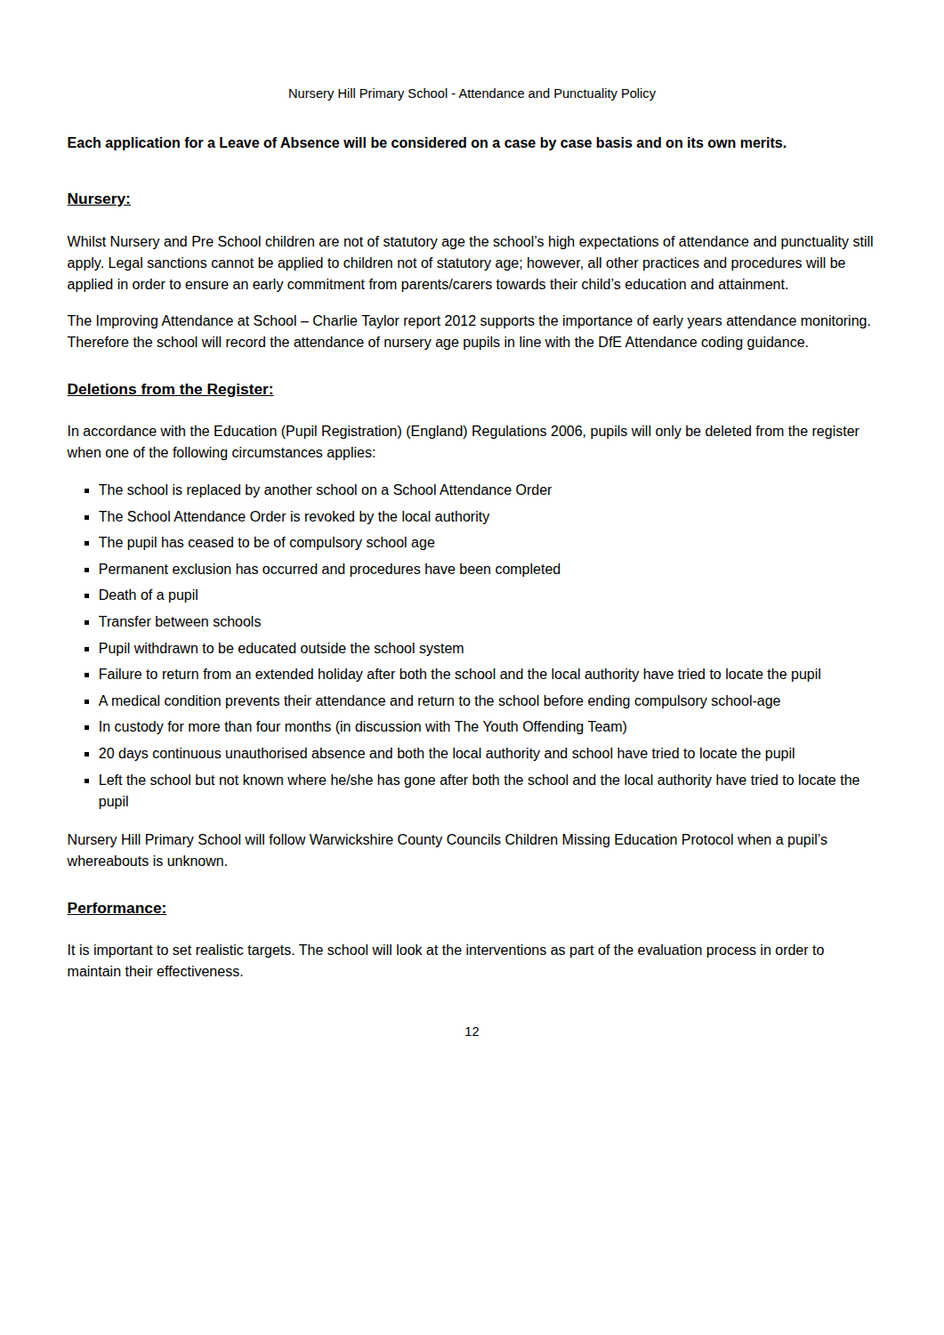Nursery Hill Primary School - Attendance and Punctuality Policy
Each application for a Leave of Absence will be considered on a case by case basis and on its own merits.
Nursery:
Whilst Nursery and Pre School children are not of statutory age the school’s high expectations of attendance and punctuality still apply. Legal sanctions cannot be applied to children not of statutory age; however, all other practices and procedures will be applied in order to ensure an early commitment from parents/carers towards their child’s education and attainment.
The Improving Attendance at School – Charlie Taylor report 2012 supports the importance of early years attendance monitoring. Therefore the school will record the attendance of nursery age pupils in line with the DfE Attendance coding guidance.
Deletions from the Register:
In accordance with the Education (Pupil Registration) (England) Regulations 2006, pupils will only be deleted from the register when one of the following circumstances applies:
The school is replaced by another school on a School Attendance Order
The School Attendance Order is revoked by the local authority
The pupil has ceased to be of compulsory school age
Permanent exclusion has occurred and procedures have been completed
Death of a pupil
Transfer between schools
Pupil withdrawn to be educated outside the school system
Failure to return from an extended holiday after both the school and the local authority have tried to locate the pupil
A medical condition prevents their attendance and return to the school before ending compulsory school-age
In custody for more than four months (in discussion with The Youth Offending Team)
20 days continuous unauthorised absence and both the local authority and school have tried to locate the pupil
Left the school but not known where he/she has gone after both the school and the local authority have tried to locate the pupil
Nursery Hill Primary School will follow Warwickshire County Councils Children Missing Education Protocol when a pupil’s whereabouts is unknown.
Performance:
It is important to set realistic targets. The school will look at the interventions as part of the evaluation process in order to maintain their effectiveness.
12